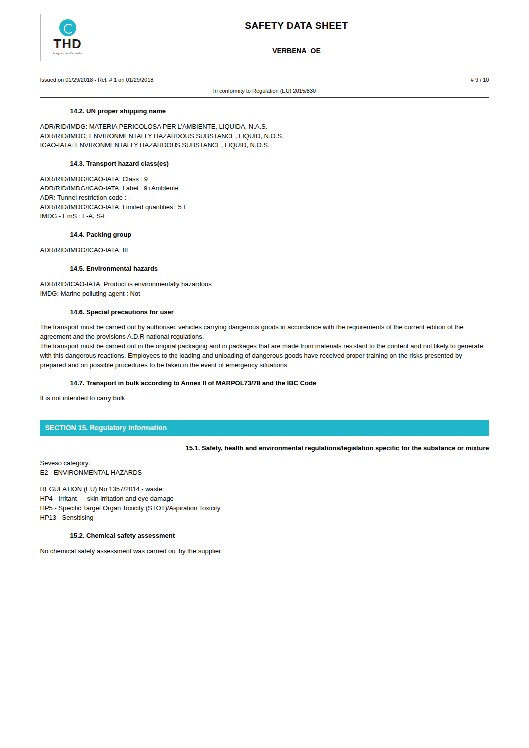THD
fragranze d'arredo
SAFETY DATA SHEET
VERBENA_OE
Issued on 01/29/2018 - Rel. # 1 on 01/29/2018 # 9 / 10
In conformity to Regulation (EU) 2015/830
14.2. UN proper shipping name
ADR/RID/IMDG: MATERIA PERICOLOSA PER L'AMBIENTE, LIQUIDA, N.A.S. ADR/RID/IMDG: ENVIRONMENTALLY HAZARDOUS SUBSTANCE, LIQUID, N.O.S. ICAO-IATA: ENVIRONMENTALLY HAZARDOUS SUBSTANCE, LIQUID, N.O.S.
14.3. Transport hazard class(es)
ADR/RID/IMDG/ICAO-IATA: Class : 9 ADR/RID/IMDG/ICAO-IATA: Label : 9+Ambiente ADR: Tunnel restriction code : -- ADR/RID/IMDG/ICAO-IATA: Limited quantities : 5 L IMDG - EmS : F-A, S-F
14.4. Packing group
ADR/RID/IMDG/ICAO-IATA: III
14.5. Environmental hazards
ADR/RID/ICAO-IATA: Product is environmentally hazardous IMDG: Marine polluting agent : Not
14.6. Special precautions for user
The transport must be carried out by authorised vehicles carrying dangerous goods in accordance with the requirements of the current edition of the agreement and the provisions A.D.R national regulations. The transport must be carried out in the original packaging and in packages that are made from materials resistant to the content and not likely to generate with this dangerous reactions. Employees to the loading and unloading of dangerous goods have received proper training on the risks presented by prepared and on possible procedures to be taken in the event of emergency situations
14.7. Transport in bulk according to Annex II of MARPOL73/78 and the IBC Code
It is not intended to carry bulk
SECTION 15. Regulatory information
15.1. Safety, health and environmental regulations/legislation specific for the substance or mixture
Seveso category: E2 - ENVIRONMENTAL HAZARDS
REGULATION (EU) No 1357/2014 - waste: HP4 - Irritant — skin irritation and eye damage HP5 - Specific Target Organ Toxicity (STOT)/Aspiration Toxicity HP13 - Sensitising
15.2. Chemical safety assessment
No chemical safety assessment was carried out by the supplier